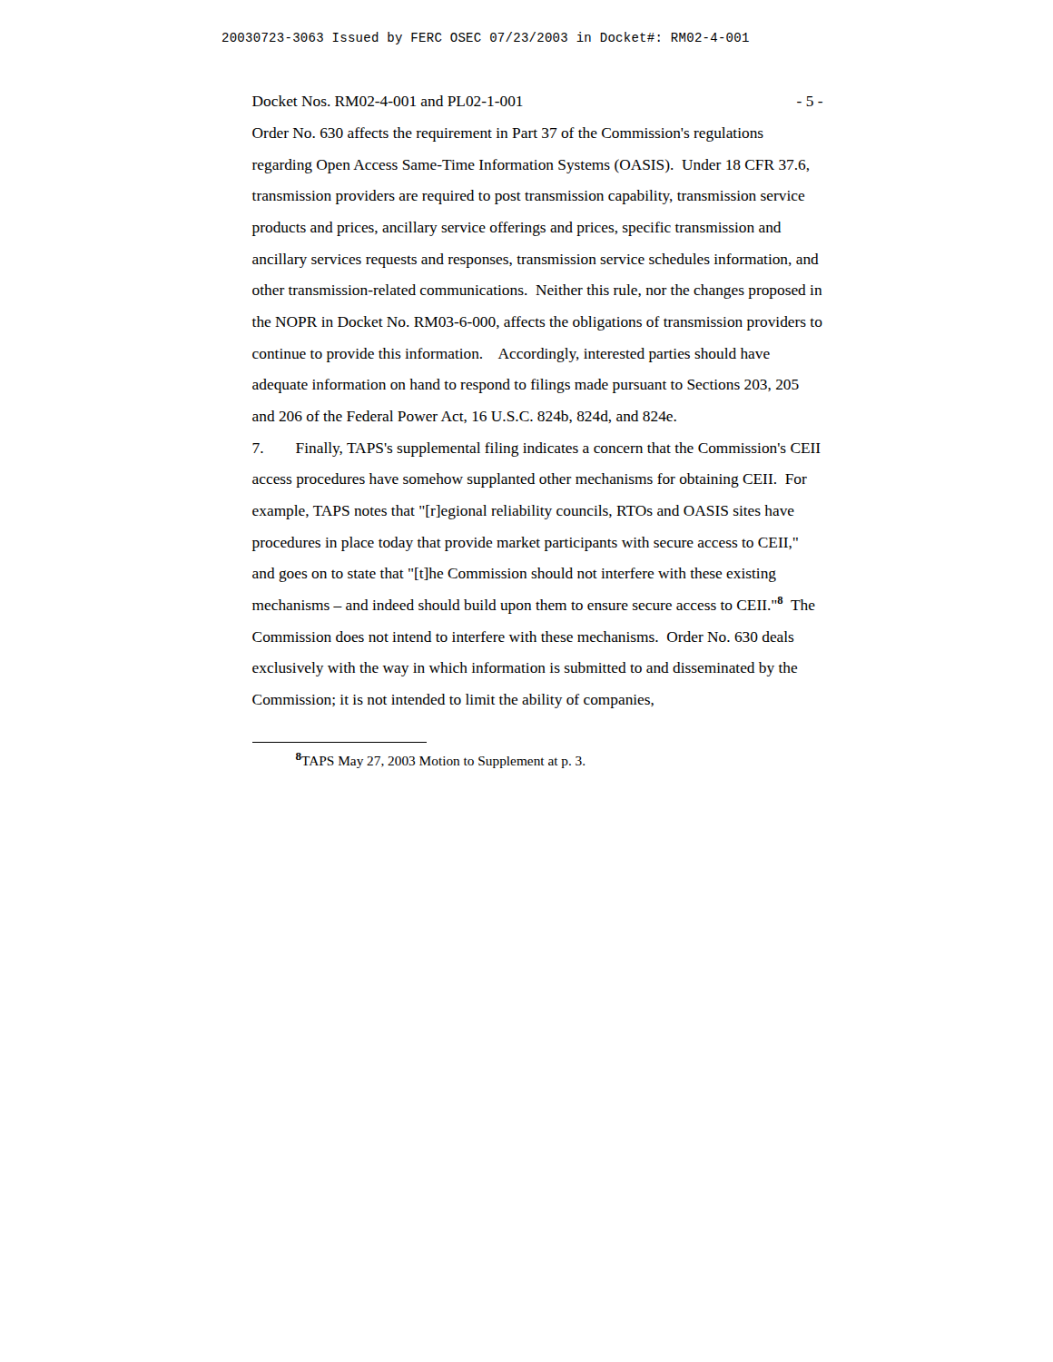20030723-3063 Issued by FERC OSEC 07/23/2003 in Docket#: RM02-4-001
Docket Nos. RM02-4-001 and PL02-1-001 - 5 -
Order No. 630 affects the requirement in Part 37 of the Commission's regulations regarding Open Access Same-Time Information Systems (OASIS). Under 18 CFR 37.6, transmission providers are required to post transmission capability, transmission service products and prices, ancillary service offerings and prices, specific transmission and ancillary services requests and responses, transmission service schedules information, and other transmission-related communications. Neither this rule, nor the changes proposed in the NOPR in Docket No. RM03-6-000, affects the obligations of transmission providers to continue to provide this information. Accordingly, interested parties should have adequate information on hand to respond to filings made pursuant to Sections 203, 205 and 206 of the Federal Power Act, 16 U.S.C. 824b, 824d, and 824e.
7. Finally, TAPS's supplemental filing indicates a concern that the Commission's CEII access procedures have somehow supplanted other mechanisms for obtaining CEII. For example, TAPS notes that "[r]egional reliability councils, RTOs and OASIS sites have procedures in place today that provide market participants with secure access to CEII," and goes on to state that "[t]he Commission should not interfere with these existing mechanisms – and indeed should build upon them to ensure secure access to CEII."8 The Commission does not intend to interfere with these mechanisms. Order No. 630 deals exclusively with the way in which information is submitted to and disseminated by the Commission; it is not intended to limit the ability of companies,
8 TAPS May 27, 2003 Motion to Supplement at p. 3.